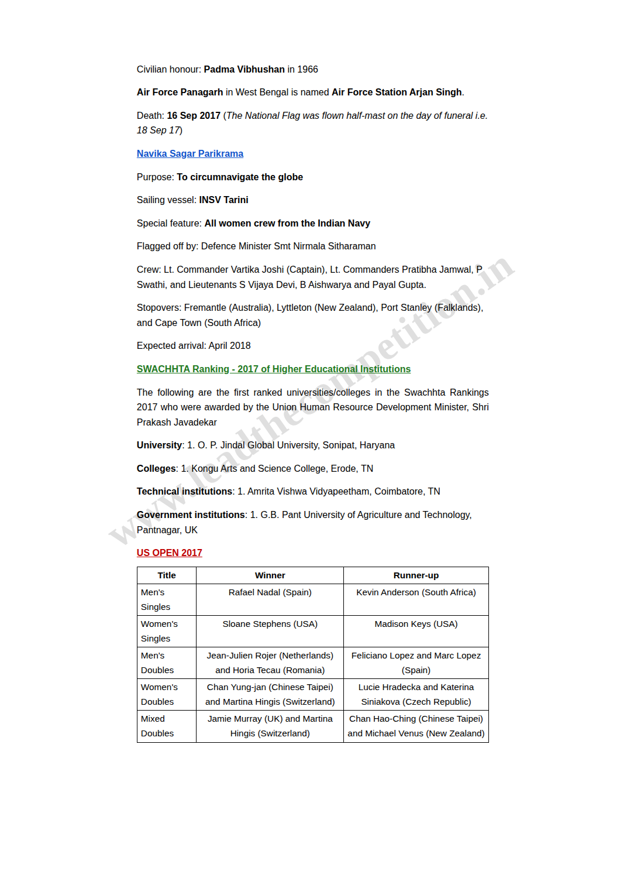www.leadthecompetition.in
Civilian honour: Padma Vibhushan in 1966
Air Force Panagarh in West Bengal is named Air Force Station Arjan Singh.
Death: 16 Sep 2017 (The National Flag was flown half-mast on the day of funeral i.e. 18 Sep 17)
Navika Sagar Parikrama
Purpose: To circumnavigate the globe
Sailing vessel: INSV Tarini
Special feature: All women crew from the Indian Navy
Flagged off by: Defence Minister Smt Nirmala Sitharaman
Crew: Lt. Commander Vartika Joshi (Captain), Lt. Commanders Pratibha Jamwal, P Swathi, and Lieutenants S Vijaya Devi, B Aishwarya and Payal Gupta.
Stopovers: Fremantle (Australia), Lyttleton (New Zealand), Port Stanley (Falklands), and Cape Town (South Africa)
Expected arrival: April 2018
SWACHHTA Ranking - 2017 of Higher Educational Institutions
The following are the first ranked universities/colleges in the Swachhta Rankings 2017 who were awarded by the Union Human Resource Development Minister, Shri Prakash Javadekar
University: 1. O. P. Jindal Global University, Sonipat, Haryana
Colleges: 1. Kongu Arts and Science College, Erode, TN
Technical institutions: 1. Amrita Vishwa Vidyapeetham, Coimbatore, TN
Government institutions: 1. G.B. Pant University of Agriculture and Technology, Pantnagar, UK
US OPEN 2017
| Title | Winner | Runner-up |
| --- | --- | --- |
| Men's Singles | Rafael Nadal (Spain) | Kevin Anderson (South Africa) |
| Women's Singles | Sloane Stephens (USA) | Madison Keys (USA) |
| Men's Doubles | Jean-Julien Rojer (Netherlands) and Horia Tecau (Romania) | Feliciano Lopez and Marc Lopez (Spain) |
| Women's Doubles | Chan Yung-jan (Chinese Taipei) and Martina Hingis (Switzerland) | Lucie Hradecka and Katerina Siniakova (Czech Republic) |
| Mixed Doubles | Jamie Murray (UK) and Martina Hingis (Switzerland) | Chan Hao-Ching (Chinese Taipei) and Michael Venus (New Zealand) |